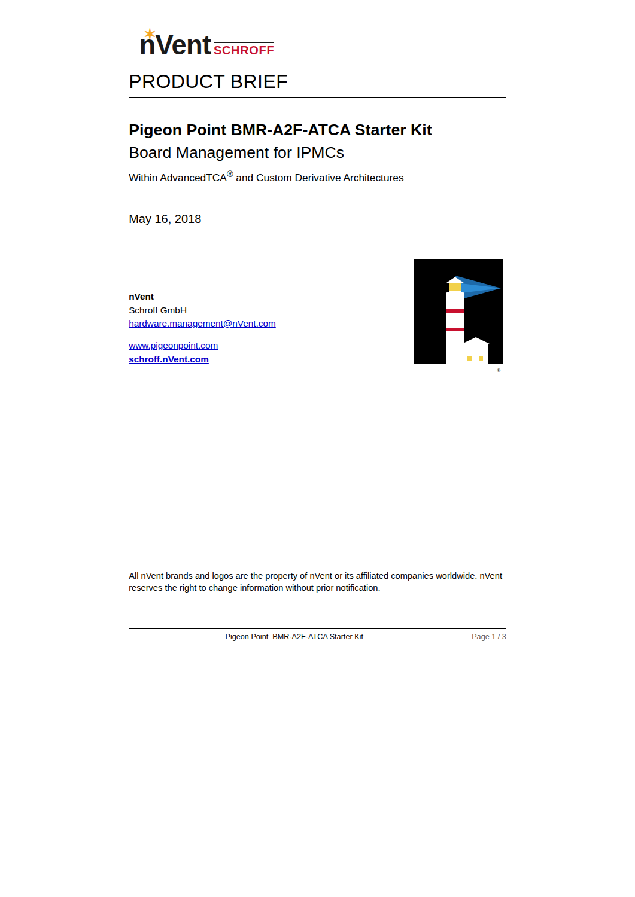✶nVent SCHROFF
PRODUCT BRIEF
Pigeon Point BMR-A2F-ATCA Starter Kit
Board Management for IPMCs
Within AdvancedTCA® and Custom Derivative Architectures
May 16, 2018
nVent
Schroff GmbH
hardware.management@nVent.com www.pigeonpoint.com
schroff.nVent.com
®
All nVent brands and logos are the property of nVent or its affiliated companies worldwide. nVent reserves the right to change information without prior notification.
Pigeon Point BMR-A2F-ATCA Starter Kit
Page 1 / 3